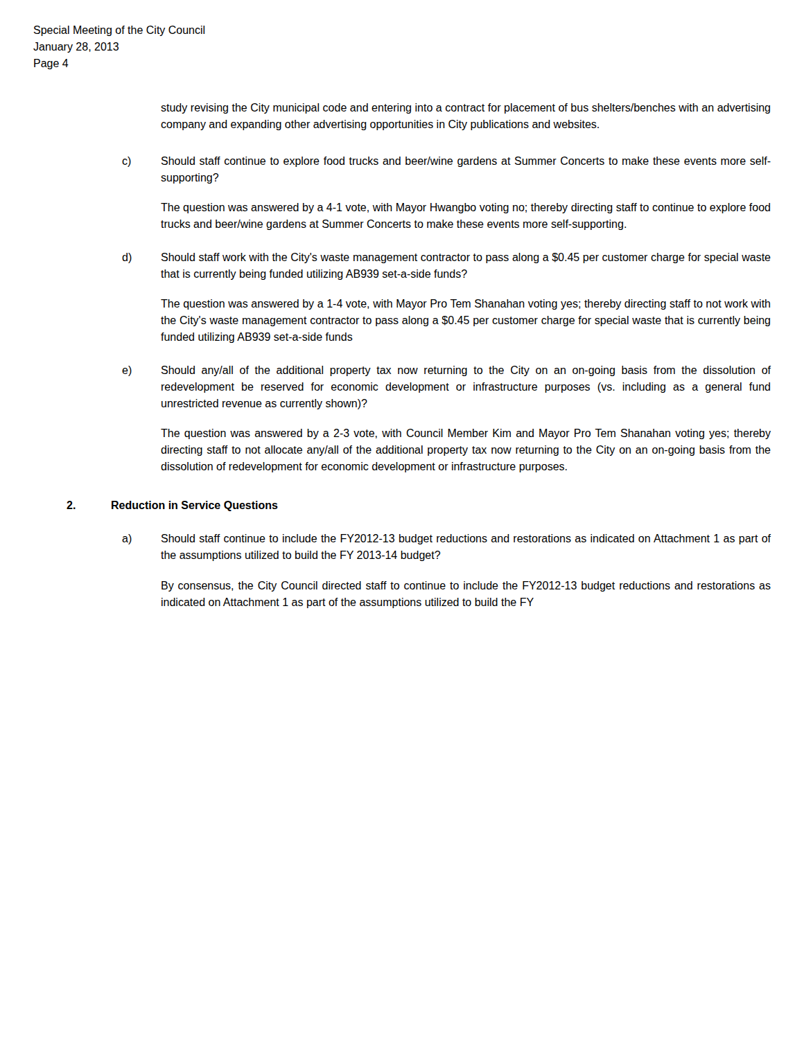Special Meeting of the City Council
January 28, 2013
Page 4
study revising the City municipal code and entering into a contract for placement of bus shelters/benches with an advertising company and expanding other advertising opportunities in City publications and websites.
c)
Should staff continue to explore food trucks and beer/wine gardens at Summer Concerts to make these events more self-supporting?
The question was answered by a 4-1 vote, with Mayor Hwangbo voting no; thereby directing staff to continue to explore food trucks and beer/wine gardens at Summer Concerts to make these events more self-supporting.
d)
Should staff work with the City's waste management contractor to pass along a $0.45 per customer charge for special waste that is currently being funded utilizing AB939 set-a-side funds?
The question was answered by a 1-4 vote, with Mayor Pro Tem Shanahan voting yes; thereby directing staff to not work with the City's waste management contractor to pass along a $0.45 per customer charge for special waste that is currently being funded utilizing AB939 set-a-side funds
e)
Should any/all of the additional property tax now returning to the City on an on-going basis from the dissolution of redevelopment be reserved for economic development or infrastructure purposes (vs. including as a general fund unrestricted revenue as currently shown)?
The question was answered by a 2-3 vote, with Council Member Kim and Mayor Pro Tem Shanahan voting yes; thereby directing staff to not allocate any/all of the additional property tax now returning to the City on an on-going basis from the dissolution of redevelopment for economic development or infrastructure purposes.
2.
Reduction in Service Questions
a)
Should staff continue to include the FY2012-13 budget reductions and restorations as indicated on Attachment 1 as part of the assumptions utilized to build the FY 2013-14 budget?
By consensus, the City Council directed staff to continue to include the FY2012-13 budget reductions and restorations as indicated on Attachment 1 as part of the assumptions utilized to build the FY